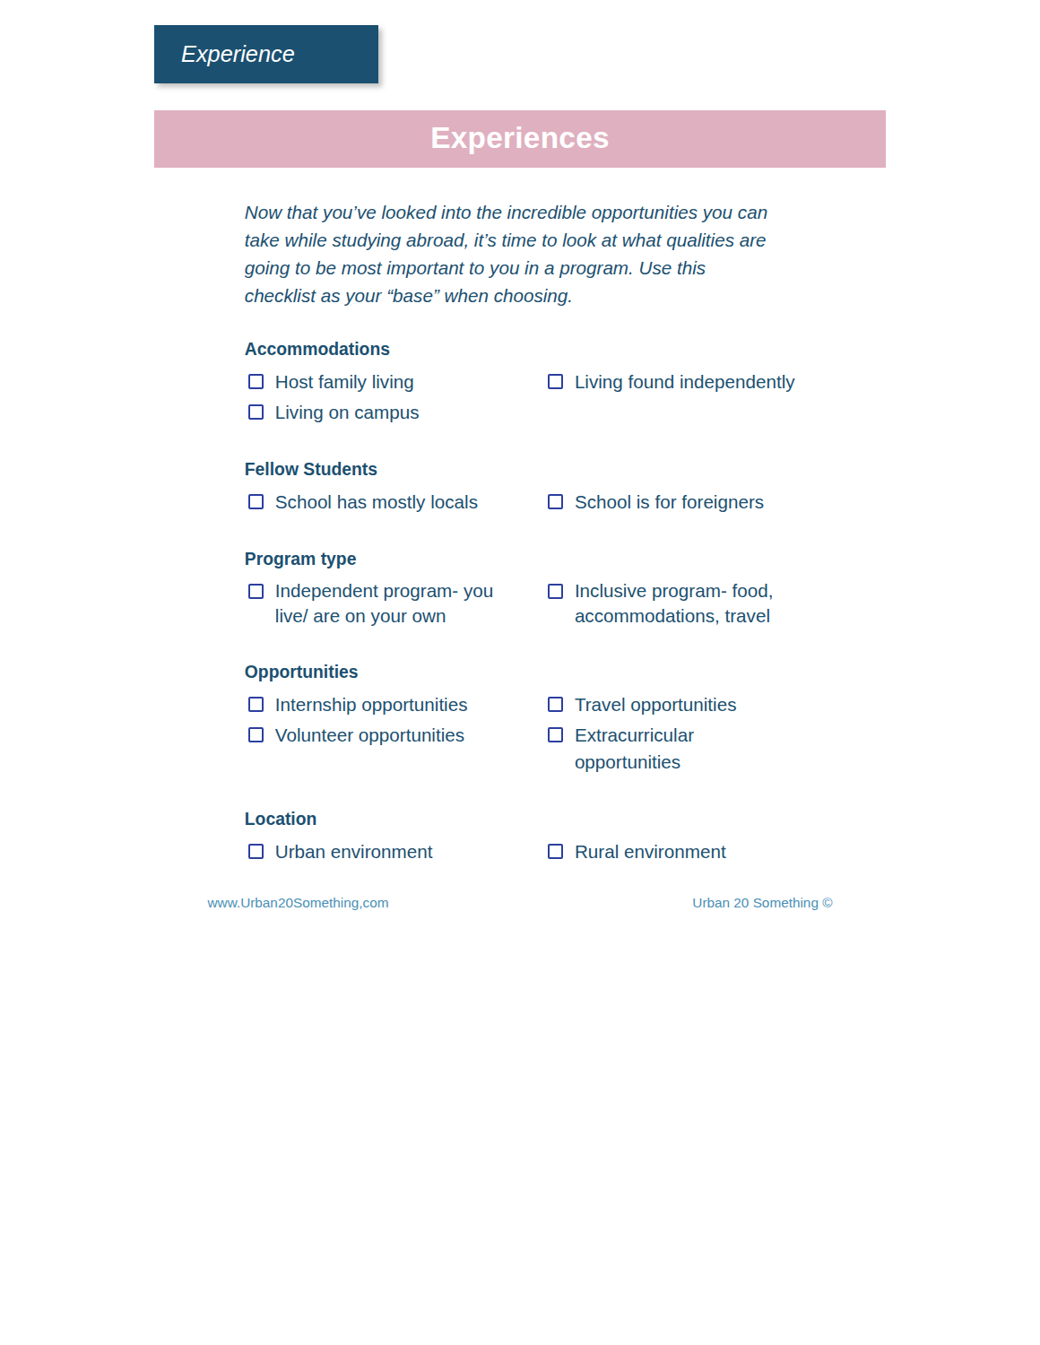Experience
Experiences
Now that you’ve looked into the incredible opportunities you can take while studying abroad, it’s time to look at what qualities are going to be most important to you in a program. Use this checklist as your “base” when choosing.
Accommodations
Host family living
Living on campus
Living found independently
Fellow Students
School has mostly locals
School is for foreigners
Program type
Independent program- you live/ are on your own
Inclusive program- food, accommodations, travel
Opportunities
Internship opportunities
Volunteer opportunities
Travel opportunities
Extracurricular opportunities
Location
Urban environment
Rural environment
www.Urban20Something,com Urban 20 Something ©